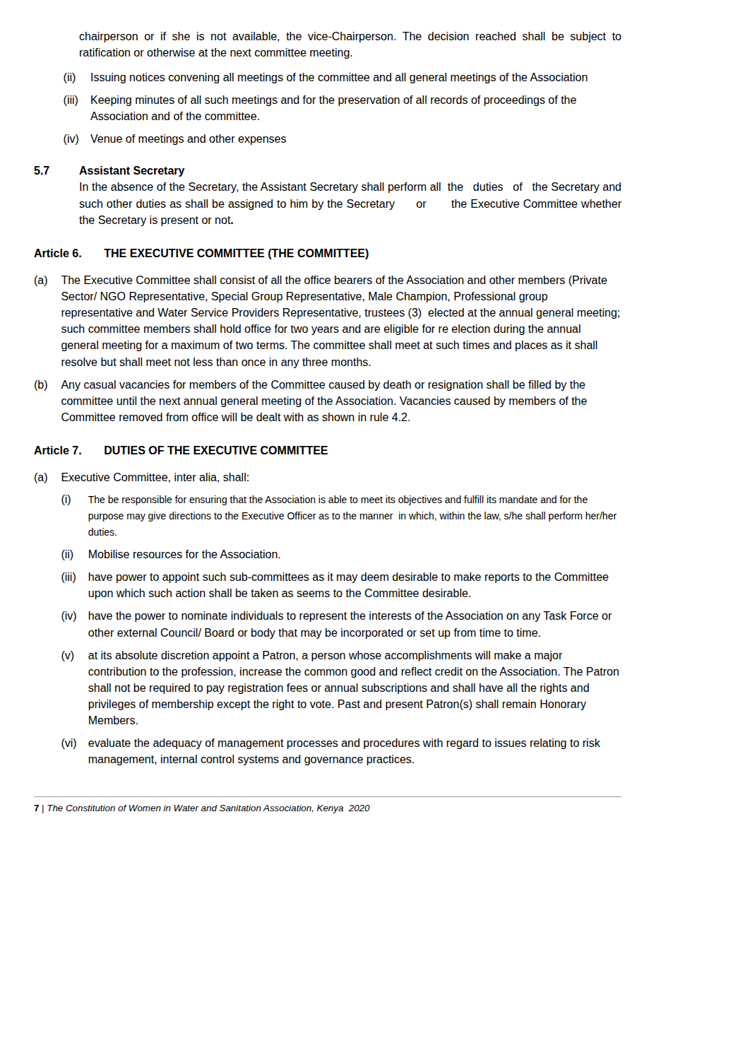chairperson or if she is not available, the vice-Chairperson. The decision reached shall be subject to ratification or otherwise at the next committee meeting.
(ii) Issuing notices convening all meetings of the committee and all general meetings of the Association
(iii) Keeping minutes of all such meetings and for the preservation of all records of proceedings of the Association and of the committee.
(iv) Venue of meetings and other expenses
5.7 Assistant Secretary
In the absence of the Secretary, the Assistant Secretary shall perform all the duties of the Secretary and such other duties as shall be assigned to him by the Secretary or the Executive Committee whether the Secretary is present or not.
Article 6. THE EXECUTIVE COMMITTEE (THE COMMITTEE)
(a) The Executive Committee shall consist of all the office bearers of the Association and other members (Private Sector/ NGO Representative, Special Group Representative, Male Champion, Professional group representative and Water Service Providers Representative, trustees (3) elected at the annual general meeting; such committee members shall hold office for two years and are eligible for re election during the annual general meeting for a maximum of two terms. The committee shall meet at such times and places as it shall resolve but shall meet not less than once in any three months.
(b) Any casual vacancies for members of the Committee caused by death or resignation shall be filled by the committee until the next annual general meeting of the Association. Vacancies caused by members of the Committee removed from office will be dealt with as shown in rule 4.2.
Article 7. DUTIES OF THE EXECUTIVE COMMITTEE
(a) Executive Committee, inter alia, shall:
(i) The be responsible for ensuring that the Association is able to meet its objectives and fulfill its mandate and for the purpose may give directions to the Executive Officer as to the manner in which, within the law, s/he shall perform her/her duties.
(ii) Mobilise resources for the Association.
(iii) have power to appoint such sub-committees as it may deem desirable to make reports to the Committee upon which such action shall be taken as seems to the Committee desirable.
(iv) have the power to nominate individuals to represent the interests of the Association on any Task Force or other external Council/ Board or body that may be incorporated or set up from time to time.
(v) at its absolute discretion appoint a Patron, a person whose accomplishments will make a major contribution to the profession, increase the common good and reflect credit on the Association. The Patron shall not be required to pay registration fees or annual subscriptions and shall have all the rights and privileges of membership except the right to vote. Past and present Patron(s) shall remain Honorary Members.
(vi) evaluate the adequacy of management processes and procedures with regard to issues relating to risk management, internal control systems and governance practices.
7 | The Constitution of Women in Water and Sanitation Association, Kenya 2020